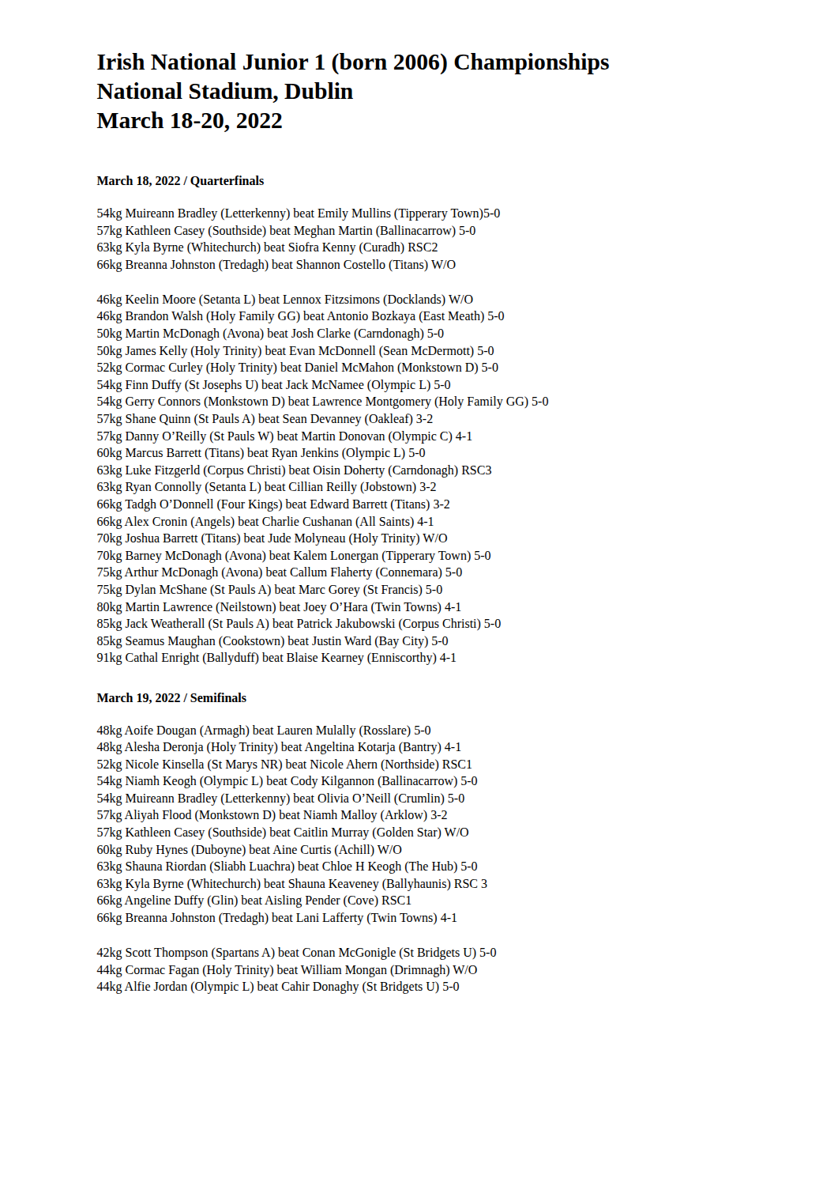Irish National Junior 1 (born 2006) Championships
National Stadium, Dublin
March 18-20, 2022
March 18, 2022 / Quarterfinals
54kg Muireann Bradley (Letterkenny) beat Emily Mullins (Tipperary Town)5-0
57kg Kathleen Casey (Southside) beat Meghan Martin (Ballinacarrow) 5-0
63kg Kyla Byrne (Whitechurch) beat Siofra Kenny (Curadh) RSC2
66kg Breanna Johnston (Tredagh) beat Shannon Costello (Titans) W/O
46kg Keelin Moore (Setanta L) beat Lennox Fitzsimons (Docklands) W/O
46kg Brandon Walsh (Holy Family GG) beat Antonio Bozkaya (East Meath) 5-0
50kg Martin McDonagh (Avona) beat Josh Clarke (Carndonagh) 5-0
50kg James Kelly (Holy Trinity) beat Evan McDonnell (Sean McDermott) 5-0
52kg Cormac Curley (Holy Trinity) beat Daniel McMahon (Monkstown D) 5-0
54kg Finn Duffy (St Josephs U) beat Jack McNamee (Olympic L) 5-0
54kg Gerry Connors (Monkstown D) beat Lawrence Montgomery (Holy Family GG) 5-0
57kg Shane Quinn (St Pauls A) beat Sean Devanney (Oakleaf) 3-2
57kg Danny O’Reilly (St Pauls W) beat Martin Donovan (Olympic C) 4-1
60kg Marcus Barrett (Titans) beat Ryan Jenkins (Olympic L) 5-0
63kg Luke Fitzgerld (Corpus Christi) beat Oisin Doherty (Carndonagh) RSC3
63kg Ryan Connolly (Setanta L) beat Cillian Reilly (Jobstown) 3-2
66kg Tadgh O’Donnell (Four Kings) beat Edward Barrett (Titans) 3-2
66kg Alex Cronin (Angels) beat Charlie Cushanan (All Saints) 4-1
70kg Joshua Barrett (Titans) beat Jude Molyneau (Holy Trinity) W/O
70kg Barney McDonagh (Avona) beat Kalem Lonergan (Tipperary Town) 5-0
75kg Arthur McDonagh (Avona) beat Callum Flaherty (Connemara) 5-0
75kg Dylan McShane (St Pauls A) beat Marc Gorey (St Francis) 5-0
80kg Martin Lawrence (Neilstown) beat Joey O’Hara (Twin Towns) 4-1
85kg Jack Weatherall (St Pauls A) beat Patrick Jakubowski (Corpus Christi) 5-0
85kg Seamus Maughan (Cookstown) beat Justin Ward (Bay City) 5-0
91kg Cathal Enright (Ballyduff) beat Blaise Kearney (Enniscorthy) 4-1
March 19, 2022 / Semifinals
48kg Aoife Dougan (Armagh) beat Lauren Mulally (Rosslare) 5-0
48kg Alesha Deronja (Holy Trinity) beat Angeltina Kotarja (Bantry) 4-1
52kg Nicole Kinsella (St Marys NR) beat Nicole Ahern (Northside) RSC1
54kg Niamh Keogh (Olympic L) beat Cody Kilgannon (Ballinacarrow) 5-0
54kg Muireann Bradley (Letterkenny) beat Olivia O’Neill (Crumlin) 5-0
57kg Aliyah Flood (Monkstown D) beat Niamh Malloy (Arklow) 3-2
57kg Kathleen Casey (Southside) beat Caitlin Murray (Golden Star) W/O
60kg Ruby Hynes (Duboyne) beat Aine Curtis (Achill) W/O
63kg Shauna Riordan (Sliabh Luachra) beat Chloe H Keogh (The Hub) 5-0
63kg Kyla Byrne (Whitechurch) beat Shauna Keaveney (Ballyhaunis) RSC 3
66kg Angeline Duffy (Glin) beat Aisling Pender (Cove) RSC1
66kg Breanna Johnston (Tredagh) beat Lani Lafferty (Twin Towns) 4-1
42kg Scott Thompson (Spartans A) beat Conan McGonigle (St Bridgets U) 5-0
44kg Cormac Fagan (Holy Trinity) beat William Mongan (Drimnagh) W/O
44kg Alfie Jordan (Olympic L) beat Cahir Donaghy (St Bridgets U) 5-0